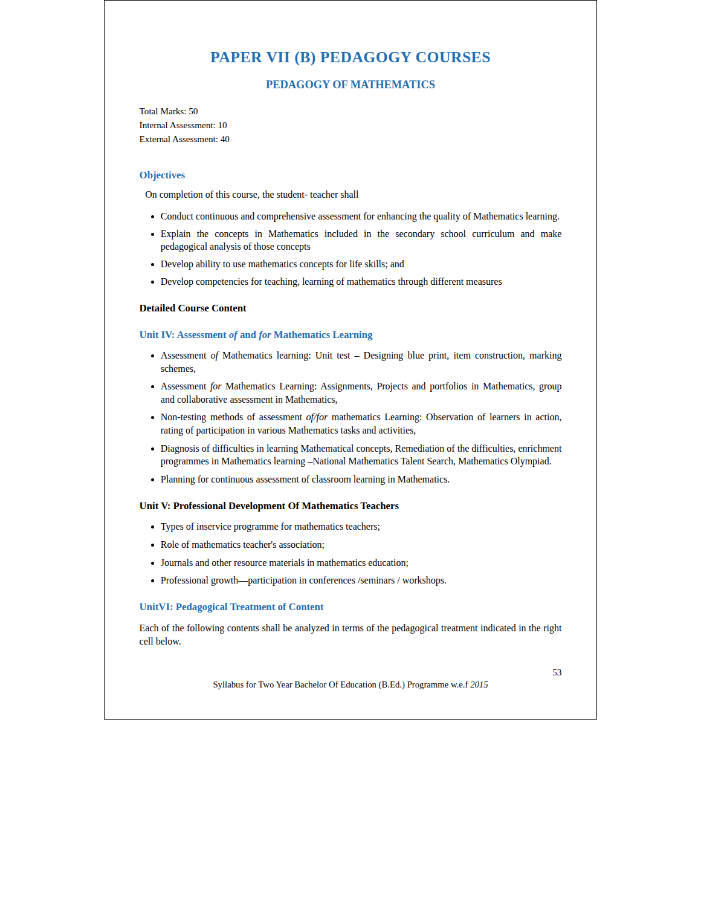PAPER VII (B) PEDAGOGY COURSES
PEDAGOGY OF MATHEMATICS
Total Marks: 50
Internal Assessment: 10
External Assessment: 40
Objectives
On completion of this course, the student- teacher shall
Conduct continuous and comprehensive assessment for enhancing the quality of Mathematics learning.
Explain the concepts in Mathematics included in the secondary school curriculum and make pedagogical analysis of those concepts
Develop ability to use mathematics concepts for life skills; and
Develop competencies for teaching, learning of mathematics through different measures
Detailed Course Content
Unit IV: Assessment of and for Mathematics Learning
Assessment of Mathematics learning: Unit test – Designing blue print, item construction, marking schemes,
Assessment for Mathematics Learning: Assignments, Projects and portfolios in Mathematics, group and collaborative assessment in Mathematics,
Non-testing methods of assessment of/for mathematics Learning: Observation of learners in action, rating of participation in various Mathematics tasks and activities,
Diagnosis of difficulties in learning Mathematical concepts, Remediation of the difficulties, enrichment programmes in Mathematics learning –National Mathematics Talent Search, Mathematics Olympiad.
Planning for continuous assessment of classroom learning in Mathematics.
Unit V: Professional Development Of Mathematics Teachers
Types of inservice programme for mathematics teachers;
Role of mathematics teacher's association;
Journals and other resource materials in mathematics education;
Professional growth—participation in conferences /seminars / workshops.
UnitVI: Pedagogical Treatment of Content
Each of the following contents shall be analyzed in terms of the pedagogical treatment indicated in the right cell below.
53
Syllabus for Two Year Bachelor Of Education (B.Ed.) Programme w.e.f 2015